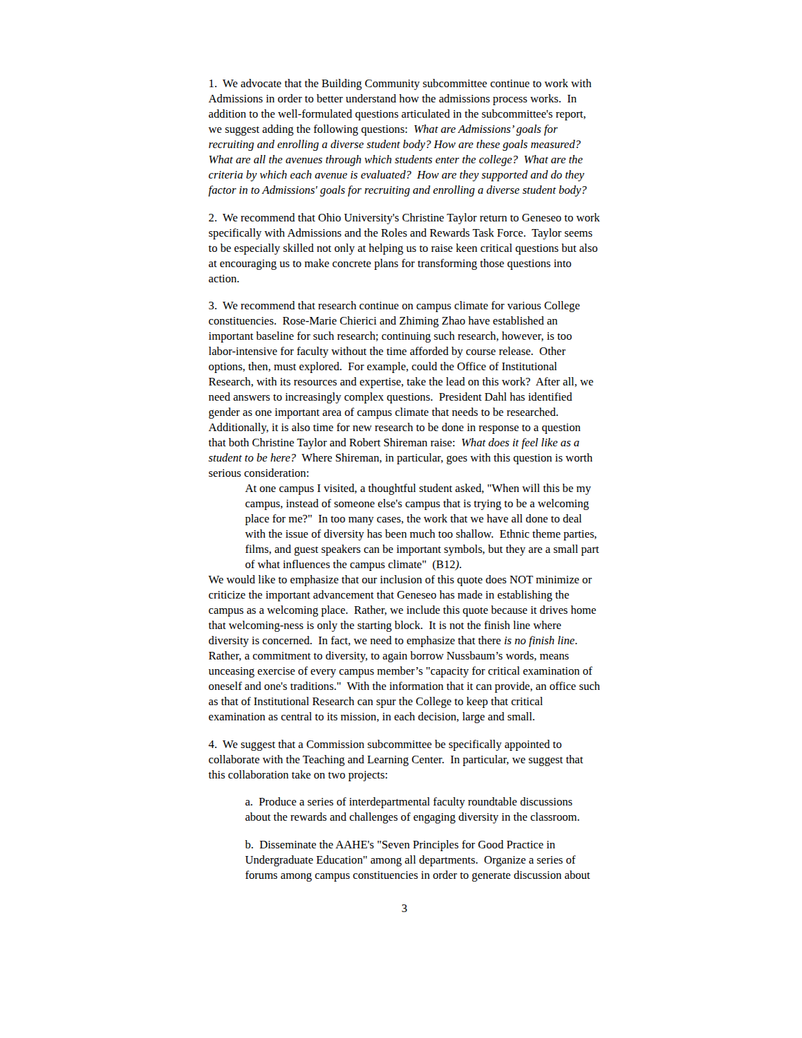1. We advocate that the Building Community subcommittee continue to work with Admissions in order to better understand how the admissions process works. In addition to the well-formulated questions articulated in the subcommittee's report, we suggest adding the following questions: What are Admissions’ goals for recruiting and enrolling a diverse student body? How are these goals measured? What are all the avenues through which students enter the college? What are the criteria by which each avenue is evaluated? How are they supported and do they factor in to Admissions' goals for recruiting and enrolling a diverse student body?
2. We recommend that Ohio University's Christine Taylor return to Geneseo to work specifically with Admissions and the Roles and Rewards Task Force. Taylor seems to be especially skilled not only at helping us to raise keen critical questions but also at encouraging us to make concrete plans for transforming those questions into action.
3. We recommend that research continue on campus climate for various College constituencies. Rose-Marie Chierici and Zhiming Zhao have established an important baseline for such research; continuing such research, however, is too labor-intensive for faculty without the time afforded by course release. Other options, then, must explored. For example, could the Office of Institutional Research, with its resources and expertise, take the lead on this work? After all, we need answers to increasingly complex questions. President Dahl has identified gender as one important area of campus climate that needs to be researched. Additionally, it is also time for new research to be done in response to a question that both Christine Taylor and Robert Shireman raise: What does it feel like as a student to be here? Where Shireman, in particular, goes with this question is worth serious consideration:
At one campus I visited, a thoughtful student asked, "When will this be my campus, instead of someone else's campus that is trying to be a welcoming place for me?" In too many cases, the work that we have all done to deal with the issue of diversity has been much too shallow. Ethnic theme parties, films, and guest speakers can be important symbols, but they are a small part of what influences the campus climate" (B12).
We would like to emphasize that our inclusion of this quote does NOT minimize or criticize the important advancement that Geneseo has made in establishing the campus as a welcoming place. Rather, we include this quote because it drives home that welcoming-ness is only the starting block. It is not the finish line where diversity is concerned. In fact, we need to emphasize that there is no finish line. Rather, a commitment to diversity, to again borrow Nussbaum’s words, means unceasing exercise of every campus member’s "capacity for critical examination of oneself and one's traditions." With the information that it can provide, an office such as that of Institutional Research can spur the College to keep that critical examination as central to its mission, in each decision, large and small.
4. We suggest that a Commission subcommittee be specifically appointed to collaborate with the Teaching and Learning Center. In particular, we suggest that this collaboration take on two projects:
a. Produce a series of interdepartmental faculty roundtable discussions about the rewards and challenges of engaging diversity in the classroom.
b. Disseminate the AAHE's "Seven Principles for Good Practice in Undergraduate Education" among all departments. Organize a series of forums among campus constituencies in order to generate discussion about
3